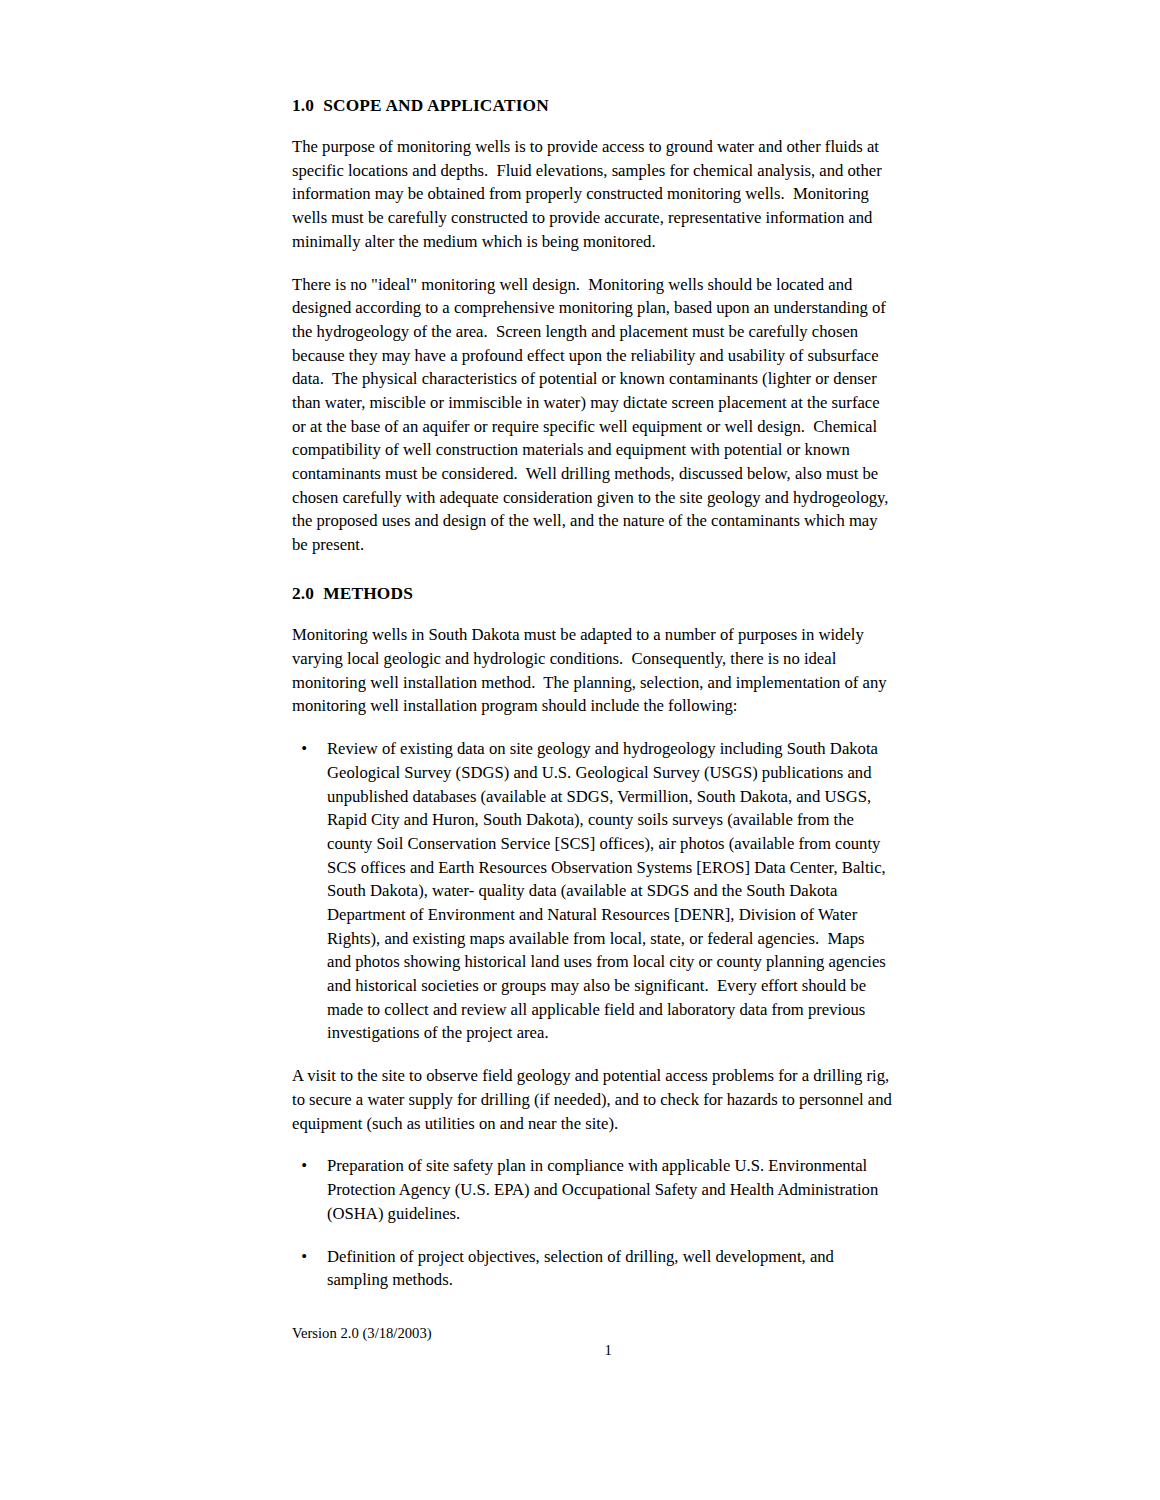1.0 SCOPE AND APPLICATION
The purpose of monitoring wells is to provide access to ground water and other fluids at specific locations and depths. Fluid elevations, samples for chemical analysis, and other information may be obtained from properly constructed monitoring wells. Monitoring wells must be carefully constructed to provide accurate, representative information and minimally alter the medium which is being monitored.
There is no "ideal" monitoring well design. Monitoring wells should be located and designed according to a comprehensive monitoring plan, based upon an understanding of the hydrogeology of the area. Screen length and placement must be carefully chosen because they may have a profound effect upon the reliability and usability of subsurface data. The physical characteristics of potential or known contaminants (lighter or denser than water, miscible or immiscible in water) may dictate screen placement at the surface or at the base of an aquifer or require specific well equipment or well design. Chemical compatibility of well construction materials and equipment with potential or known contaminants must be considered. Well drilling methods, discussed below, also must be chosen carefully with adequate consideration given to the site geology and hydrogeology, the proposed uses and design of the well, and the nature of the contaminants which may be present.
2.0 METHODS
Monitoring wells in South Dakota must be adapted to a number of purposes in widely varying local geologic and hydrologic conditions. Consequently, there is no ideal monitoring well installation method. The planning, selection, and implementation of any monitoring well installation program should include the following:
Review of existing data on site geology and hydrogeology including South Dakota Geological Survey (SDGS) and U.S. Geological Survey (USGS) publications and unpublished databases (available at SDGS, Vermillion, South Dakota, and USGS, Rapid City and Huron, South Dakota), county soils surveys (available from the county Soil Conservation Service [SCS] offices), air photos (available from county SCS offices and Earth Resources Observation Systems [EROS] Data Center, Baltic, South Dakota), water- quality data (available at SDGS and the South Dakota Department of Environment and Natural Resources [DENR], Division of Water Rights), and existing maps available from local, state, or federal agencies. Maps and photos showing historical land uses from local city or county planning agencies and historical societies or groups may also be significant. Every effort should be made to collect and review all applicable field and laboratory data from previous investigations of the project area.
A visit to the site to observe field geology and potential access problems for a drilling rig, to secure a water supply for drilling (if needed), and to check for hazards to personnel and equipment (such as utilities on and near the site).
Preparation of site safety plan in compliance with applicable U.S. Environmental Protection Agency (U.S. EPA) and Occupational Safety and Health Administration (OSHA) guidelines.
Definition of project objectives, selection of drilling, well development, and sampling methods.
Version 2.0 (3/18/2003) 1